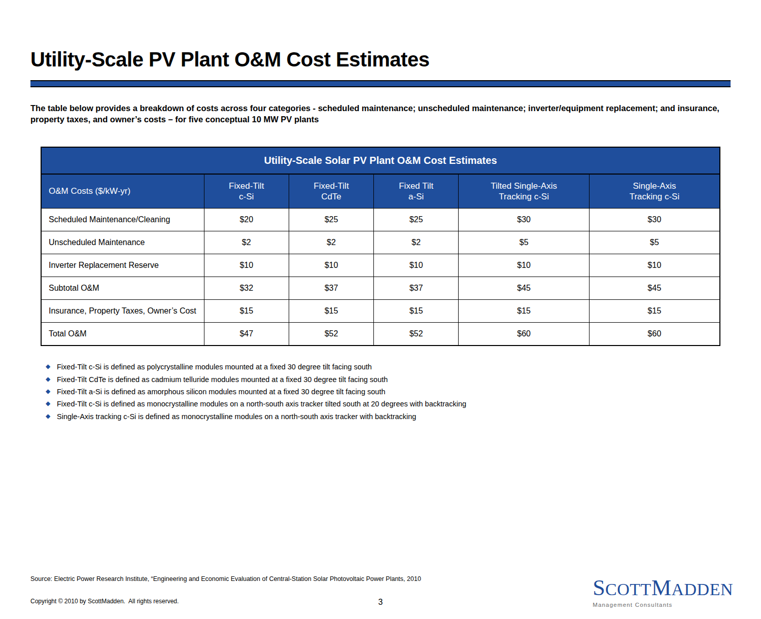Utility-Scale PV Plant O&M Cost Estimates
The table below provides a breakdown of costs across four categories - scheduled maintenance; unscheduled maintenance; inverter/equipment replacement; and insurance, property taxes, and owner’s costs – for five conceptual 10 MW PV plants
Utility-Scale Solar PV Plant O&M Cost Estimates
| O&M Costs ($/kW-yr) | Fixed-Tilt c-Si | Fixed-Tilt CdTe | Fixed Tilt a-Si | Tilted Single-Axis Tracking c-Si | Single-Axis Tracking c-Si |
| --- | --- | --- | --- | --- | --- |
| Scheduled Maintenance/Cleaning | $20 | $25 | $25 | $30 | $30 |
| Unscheduled Maintenance | $2 | $2 | $2 | $5 | $5 |
| Inverter Replacement Reserve | $10 | $10 | $10 | $10 | $10 |
| Subtotal O&M | $32 | $37 | $37 | $45 | $45 |
| Insurance, Property Taxes, Owner’s Cost | $15 | $15 | $15 | $15 | $15 |
| Total O&M | $47 | $52 | $52 | $60 | $60 |
Fixed-Tilt c-Si is defined as polycrystalline modules mounted at a fixed 30 degree tilt facing south
Fixed-Tilt CdTe is defined as cadmium telluride modules mounted at a fixed 30 degree tilt facing south
Fixed-Tilt a-Si is defined as amorphous silicon modules mounted at a fixed 30 degree tilt facing south
Fixed-Tilt c-Si is defined as monocrystalline modules on a north-south axis tracker tilted south at 20 degrees with backtracking
Single-Axis tracking c-Si is defined as monocrystalline modules on a north-south axis tracker with backtracking
Source: Electric Power Research Institute, “Engineering and Economic Evaluation of Central-Station Solar Photovoltaic Power Plants, 2010
Copyright © 2010 by ScottMadden. All rights reserved.
3
SCOTTMADDEN
Management Consultants